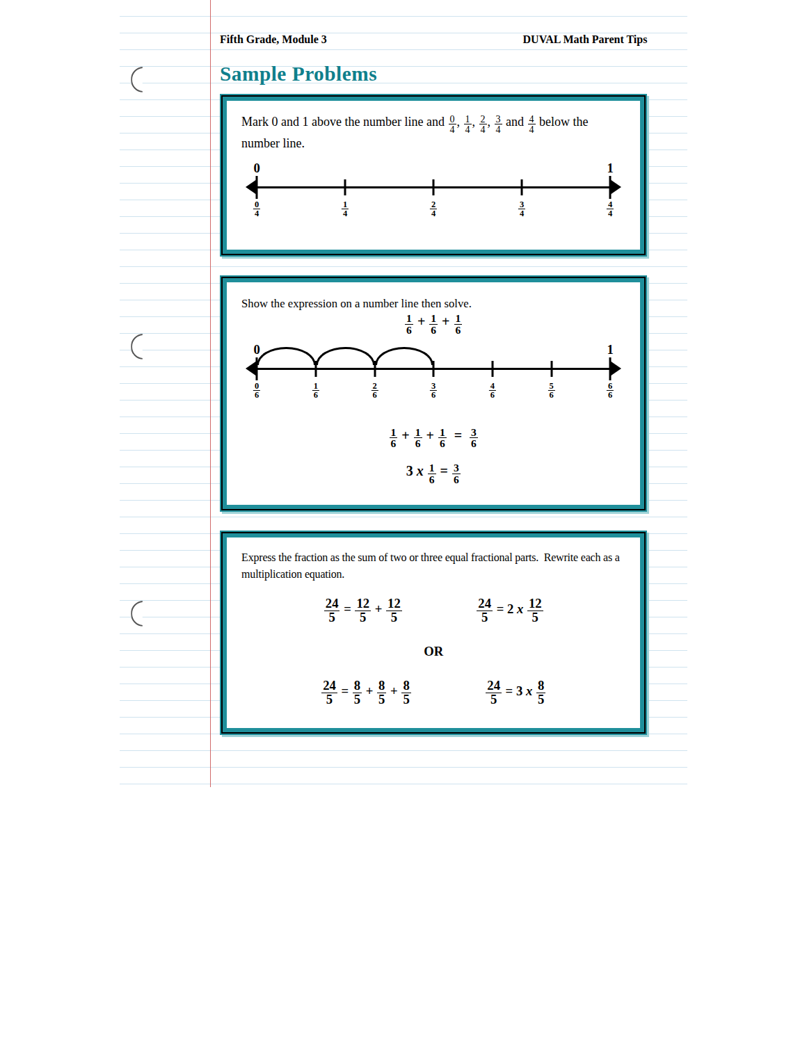Fifth Grade, Module 3
DUVAL Math Parent Tips
Sample Problems
Mark 0 and 1 above the number line and 04, 14, 24, 34 and 44 below the number line.
0 1
04 14 24 34 44
Show the expression on a number line then solve.
16 + 16 + 16
0 1
06 16 26 36 46 56 66
16 + 16 + 16 = 36
3 x 16 = 36
Express the fraction as the sum of two or three equal fractional parts. Rewrite each as a multiplication equation.
245 = 125 + 125
245 = 2 x 125
OR
245 = 85 + 85 + 85
245 = 3 x 85